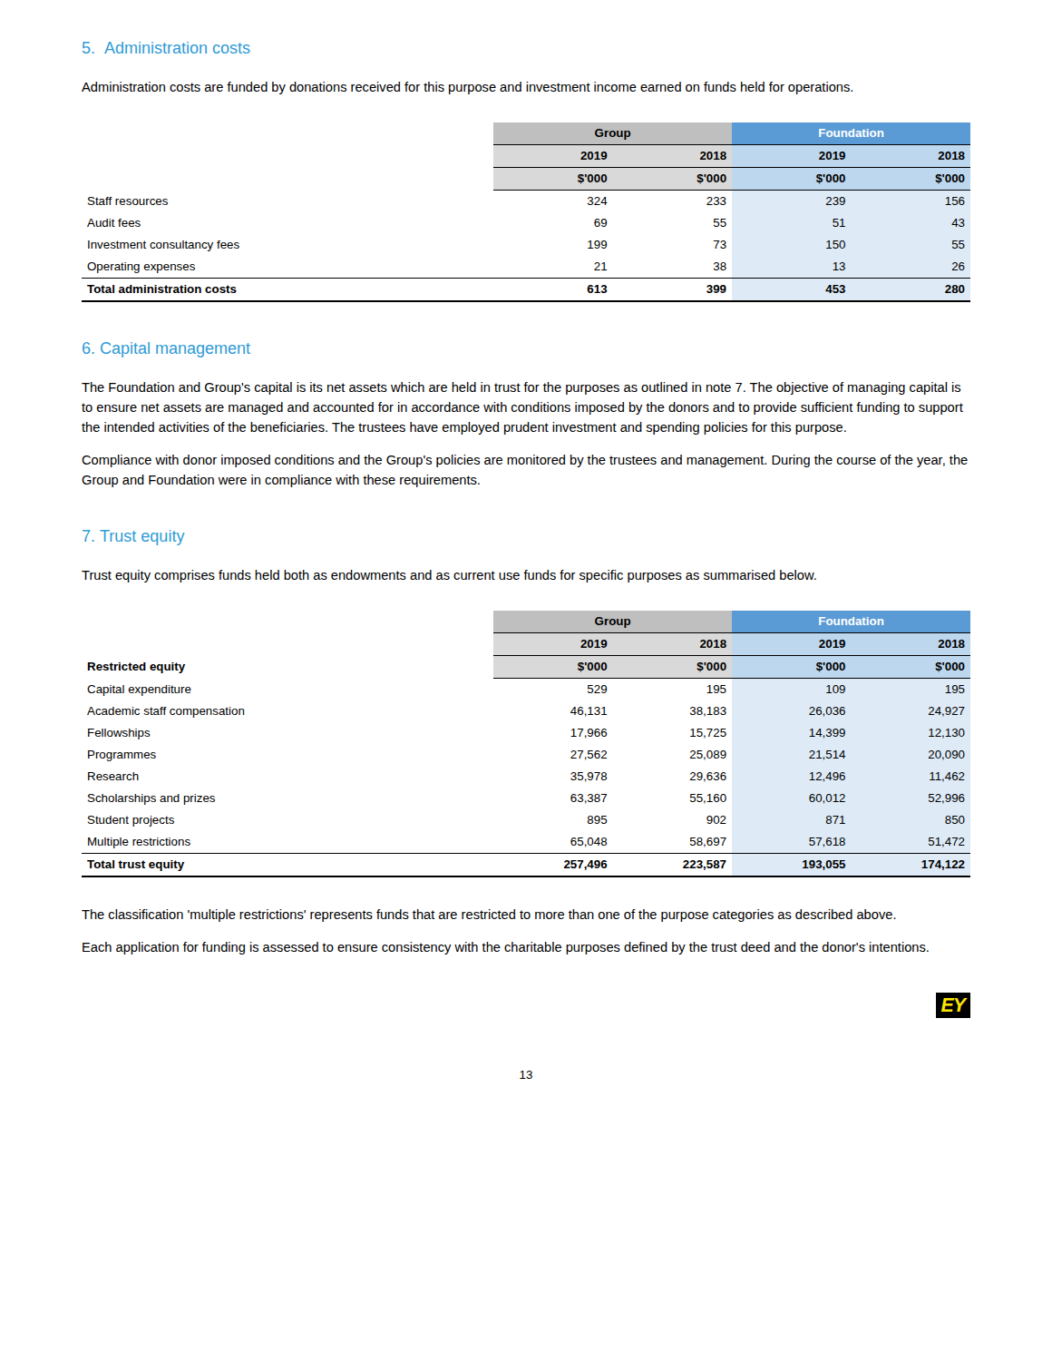5. Administration costs
Administration costs are funded by donations received for this purpose and investment income earned on funds held for operations.
| | Group | Foundation |
| | 2019 | 2018 | 2019 | 2018 |
| | $'000 | $'000 | $'000 | $'000 |
| Staff resources | 324 | 233 | 239 | 156 |
| Audit fees | 69 | 55 | 51 | 43 |
| Investment consultancy fees | 199 | 73 | 150 | 55 |
| Operating expenses | 21 | 38 | 13 | 26 |
| Total administration costs | 613 | 399 | 453 | 280 |
6. Capital management
The Foundation and Group's capital is its net assets which are held in trust for the purposes as outlined in note 7. The objective of managing capital is to ensure net assets are managed and accounted for in accordance with conditions imposed by the donors and to provide sufficient funding to support the intended activities of the beneficiaries. The trustees have employed prudent investment and spending policies for this purpose.
Compliance with donor imposed conditions and the Group's policies are monitored by the trustees and management. During the course of the year, the Group and Foundation were in compliance with these requirements.
7. Trust equity
Trust equity comprises funds held both as endowments and as current use funds for specific purposes as summarised below.
| | Group | Foundation |
| | 2019 | 2018 | 2019 | 2018 |
| Restricted equity | $'000 | $'000 | $'000 | $'000 |
| Capital expenditure | 529 | 195 | 109 | 195 |
| Academic staff compensation | 46,131 | 38,183 | 26,036 | 24,927 |
| Fellowships | 17,966 | 15,725 | 14,399 | 12,130 |
| Programmes | 27,562 | 25,089 | 21,514 | 20,090 |
| Research | 35,978 | 29,636 | 12,496 | 11,462 |
| Scholarships and prizes | 63,387 | 55,160 | 60,012 | 52,996 |
| Student projects | 895 | 902 | 871 | 850 |
| Multiple restrictions | 65,048 | 58,697 | 57,618 | 51,472 |
| Total trust equity | 257,496 | 223,587 | 193,055 | 174,122 |
The classification 'multiple restrictions' represents funds that are restricted to more than one of the purpose categories as described above.
Each application for funding is assessed to ensure consistency with the charitable purposes defined by the trust deed and the donor's intentions.
EY
13